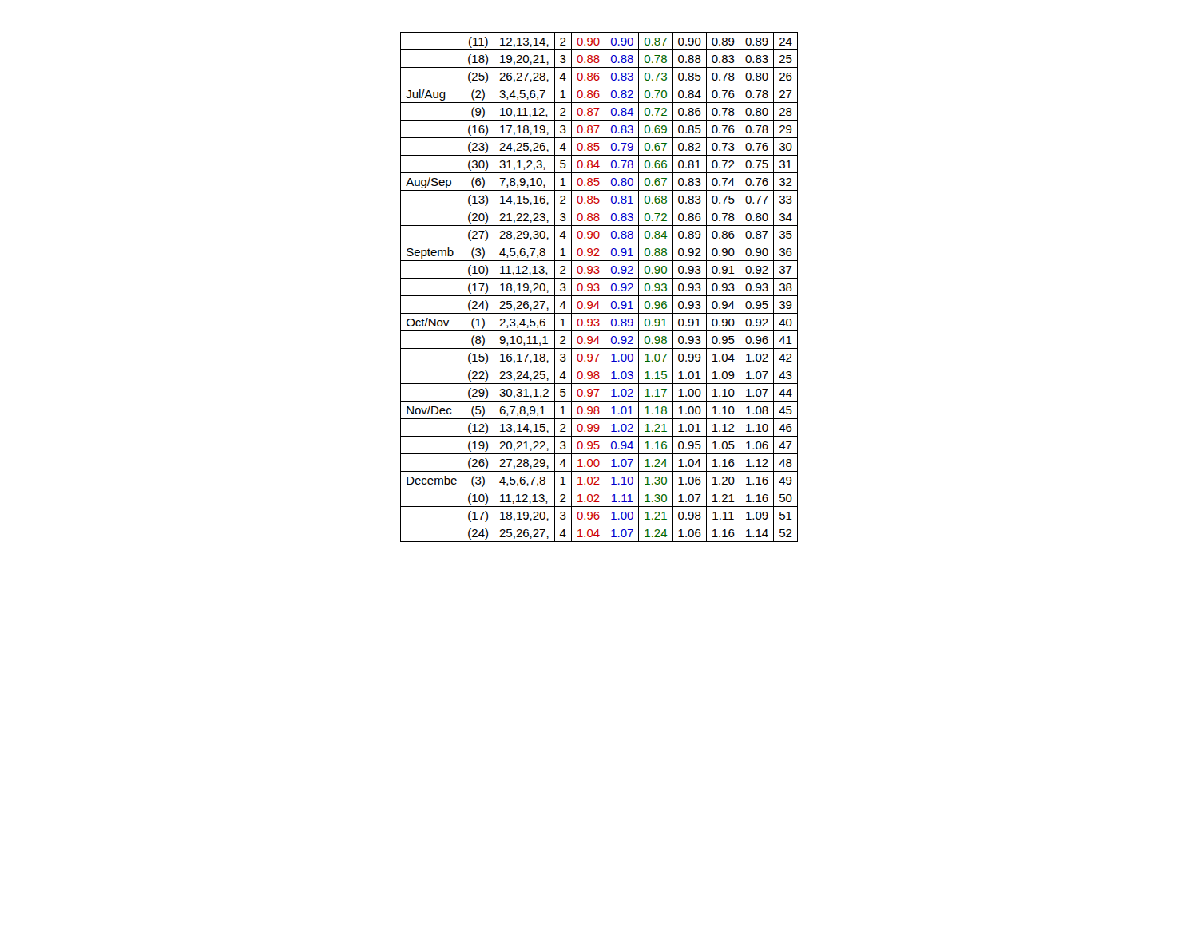| | (11) | 12,13,14, | 2 | 0.90 | 0.90 | 0.87 | 0.90 | 0.89 | 0.89 | 24 |
| | (18) | 19,20,21, | 3 | 0.88 | 0.88 | 0.78 | 0.88 | 0.83 | 0.83 | 25 |
| | (25) | 26,27,28, | 4 | 0.86 | 0.83 | 0.73 | 0.85 | 0.78 | 0.80 | 26 |
| Jul/Aug | (2) | 3,4,5,6,7 | 1 | 0.86 | 0.82 | 0.70 | 0.84 | 0.76 | 0.78 | 27 |
| | (9) | 10,11,12, | 2 | 0.87 | 0.84 | 0.72 | 0.86 | 0.78 | 0.80 | 28 |
| | (16) | 17,18,19, | 3 | 0.87 | 0.83 | 0.69 | 0.85 | 0.76 | 0.78 | 29 |
| | (23) | 24,25,26, | 4 | 0.85 | 0.79 | 0.67 | 0.82 | 0.73 | 0.76 | 30 |
| | (30) | 31,1,2,3, | 5 | 0.84 | 0.78 | 0.66 | 0.81 | 0.72 | 0.75 | 31 |
| Aug/Sep | (6) | 7,8,9,10, | 1 | 0.85 | 0.80 | 0.67 | 0.83 | 0.74 | 0.76 | 32 |
| | (13) | 14,15,16, | 2 | 0.85 | 0.81 | 0.68 | 0.83 | 0.75 | 0.77 | 33 |
| | (20) | 21,22,23, | 3 | 0.88 | 0.83 | 0.72 | 0.86 | 0.78 | 0.80 | 34 |
| | (27) | 28,29,30, | 4 | 0.90 | 0.88 | 0.84 | 0.89 | 0.86 | 0.87 | 35 |
| Septemb | (3) | 4,5,6,7,8 | 1 | 0.92 | 0.91 | 0.88 | 0.92 | 0.90 | 0.90 | 36 |
| | (10) | 11,12,13, | 2 | 0.93 | 0.92 | 0.90 | 0.93 | 0.91 | 0.92 | 37 |
| | (17) | 18,19,20, | 3 | 0.93 | 0.92 | 0.93 | 0.93 | 0.93 | 0.93 | 38 |
| | (24) | 25,26,27, | 4 | 0.94 | 0.91 | 0.96 | 0.93 | 0.94 | 0.95 | 39 |
| Oct/Nov | (1) | 2,3,4,5,6 | 1 | 0.93 | 0.89 | 0.91 | 0.91 | 0.90 | 0.92 | 40 |
| | (8) | 9,10,11,1 | 2 | 0.94 | 0.92 | 0.98 | 0.93 | 0.95 | 0.96 | 41 |
| | (15) | 16,17,18, | 3 | 0.97 | 1.00 | 1.07 | 0.99 | 1.04 | 1.02 | 42 |
| | (22) | 23,24,25, | 4 | 0.98 | 1.03 | 1.15 | 1.01 | 1.09 | 1.07 | 43 |
| | (29) | 30,31,1,2 | 5 | 0.97 | 1.02 | 1.17 | 1.00 | 1.10 | 1.07 | 44 |
| Nov/Dec | (5) | 6,7,8,9,1 | 1 | 0.98 | 1.01 | 1.18 | 1.00 | 1.10 | 1.08 | 45 |
| | (12) | 13,14,15, | 2 | 0.99 | 1.02 | 1.21 | 1.01 | 1.12 | 1.10 | 46 |
| | (19) | 20,21,22, | 3 | 0.95 | 0.94 | 1.16 | 0.95 | 1.05 | 1.06 | 47 |
| | (26) | 27,28,29, | 4 | 1.00 | 1.07 | 1.24 | 1.04 | 1.16 | 1.12 | 48 |
| Decembe | (3) | 4,5,6,7,8 | 1 | 1.02 | 1.10 | 1.30 | 1.06 | 1.20 | 1.16 | 49 |
| | (10) | 11,12,13, | 2 | 1.02 | 1.11 | 1.30 | 1.07 | 1.21 | 1.16 | 50 |
| | (17) | 18,19,20, | 3 | 0.96 | 1.00 | 1.21 | 0.98 | 1.11 | 1.09 | 51 |
| | (24) | 25,26,27, | 4 | 1.04 | 1.07 | 1.24 | 1.06 | 1.16 | 1.14 | 52 |